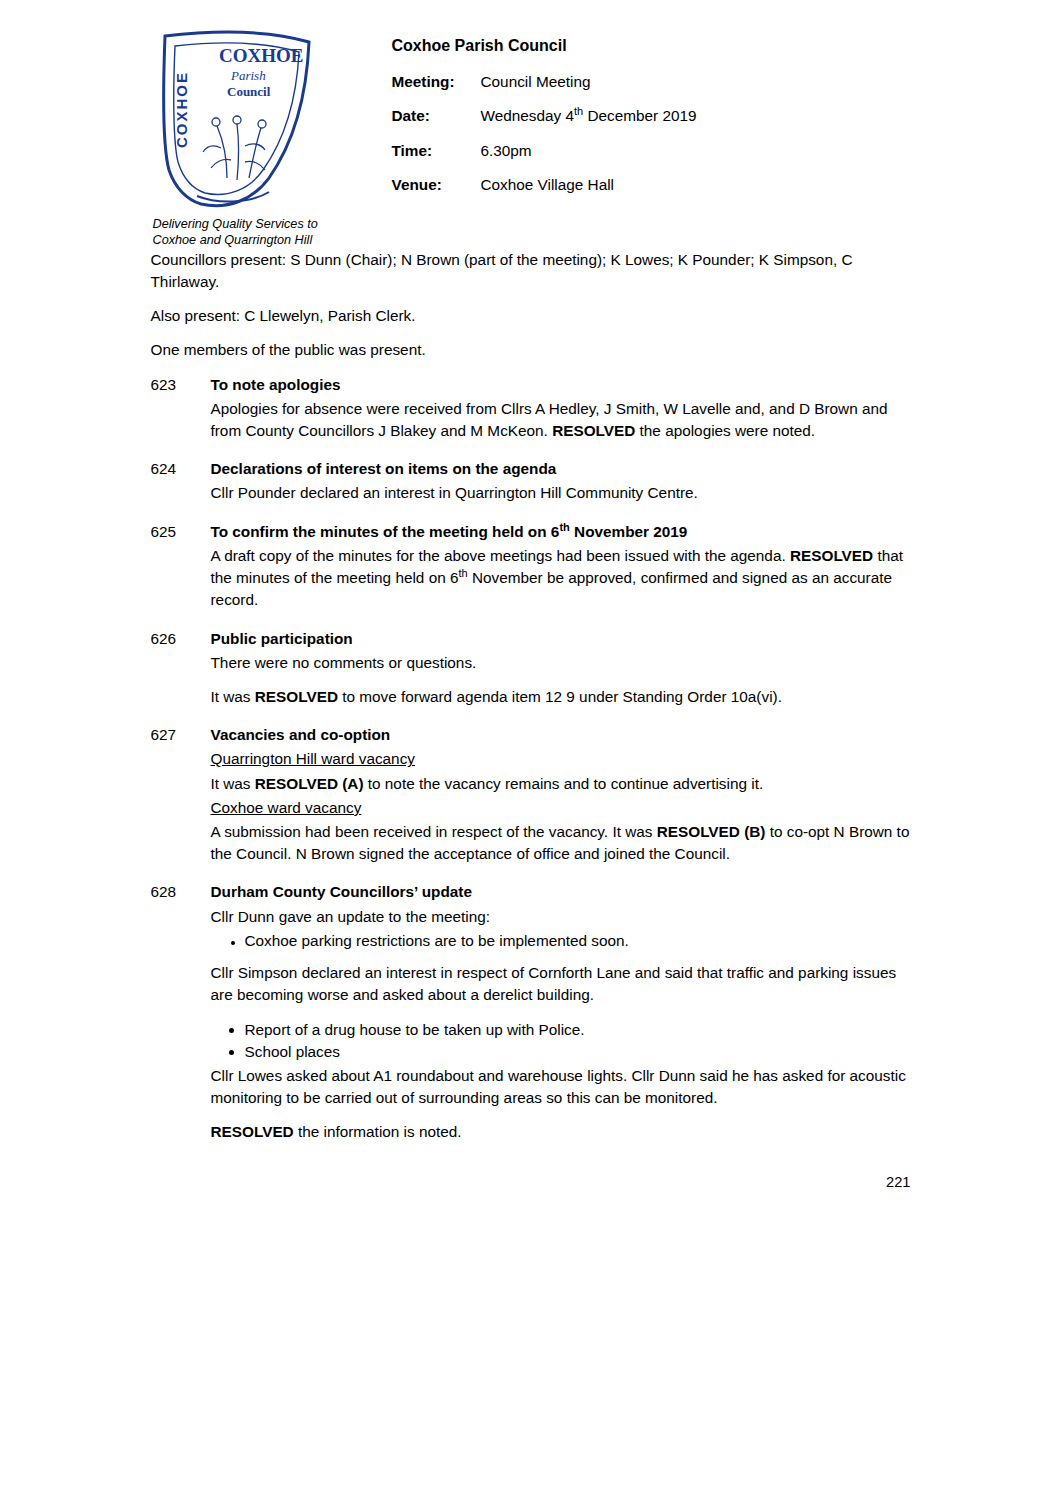COXHOE COXHOE Parish Council
Delivering Quality Services to
Coxhoe and Quarrington Hill
Coxhoe Parish Council
| Meeting: | Council Meeting |
| Date: | Wednesday 4 th December 2019 |
| Time: | 6.30pm |
| Venue: | Coxhoe Village Hall |
Councillors present: S Dunn (Chair); N Brown (part of the meeting); K Lowes; K Pounder; K Simpson, C Thirlaway.
Also present: C Llewelyn, Parish Clerk.
One members of the public was present.
623
To note apologies
Apologies for absence were received from Cllrs A Hedley, J Smith, W Lavelle and, and D Brown and from County Councillors J Blakey and M McKeon. RESOLVED the apologies were noted.
624
Declarations of interest on items on the agenda
Cllr Pounder declared an interest in Quarrington Hill Community Centre.
625
To confirm the minutes of the meeting held on 6th November 2019
A draft copy of the minutes for the above meetings had been issued with the agenda. RESOLVED that the minutes of the meeting held on 6th November be approved, confirmed and signed as an accurate record.
626
Public participation
There were no comments or questions.
It was RESOLVED to move forward agenda item 12 9 under Standing Order 10a(vi).
627
Vacancies and co-option
Quarrington Hill ward vacancy
It was RESOLVED (A) to note the vacancy remains and to continue advertising it.
Coxhoe ward vacancy
A submission had been received in respect of the vacancy. It was RESOLVED (B) to co-opt N Brown to the Council. N Brown signed the acceptance of office and joined the Council.
628
Durham County Councillors’ update
Cllr Dunn gave an update to the meeting:
Coxhoe parking restrictions are to be implemented soon.
Cllr Simpson declared an interest in respect of Cornforth Lane and said that traffic and parking issues are becoming worse and asked about a derelict building.
Report of a drug house to be taken up with Police.
School places
Cllr Lowes asked about A1 roundabout and warehouse lights. Cllr Dunn said he has asked for acoustic monitoring to be carried out of surrounding areas so this can be monitored.
RESOLVED the information is noted.
221